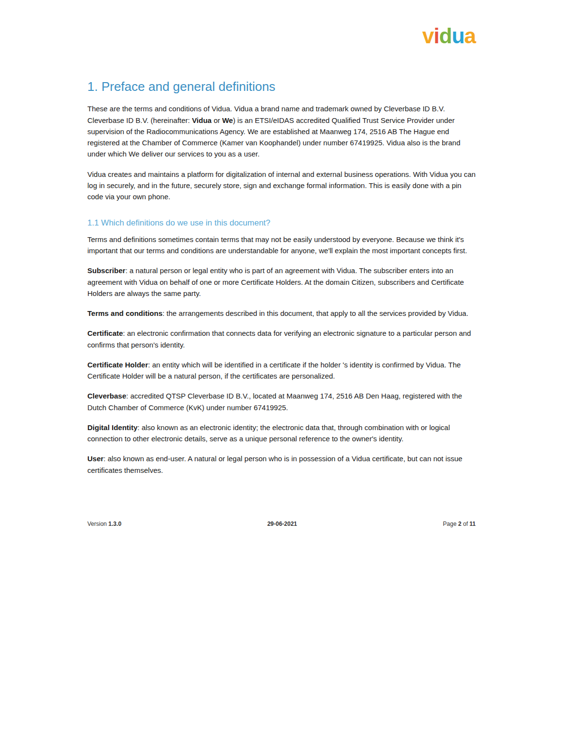vidua
1. Preface and general definitions
These are the terms and conditions of Vidua. Vidua a brand name and trademark owned by Cleverbase ID B.V. Cleverbase ID B.V. (hereinafter: Vidua or We) is an ETSI/eIDAS accredited Qualified Trust Service Provider under supervision of the Radiocommunications Agency. We are established at Maanweg 174, 2516 AB The Hague end registered at the Chamber of Commerce (Kamer van Koophandel) under number 67419925. Vidua also is the brand under which We deliver our services to you as a user.
Vidua creates and maintains a platform for digitalization of internal and external business operations. With Vidua you can log in securely, and in the future, securely store, sign and exchange formal information. This is easily done with a pin code via your own phone.
1.1 Which definitions do we use in this document?
Terms and definitions sometimes contain terms that may not be easily understood by everyone. Because we think it's important that our terms and conditions are understandable for anyone, we'll explain the most important concepts first.
Subscriber: a natural person or legal entity who is part of an agreement with Vidua. The subscriber enters into an agreement with Vidua on behalf of one or more Certificate Holders. At the domain Citizen, subscribers and Certificate Holders are always the same party.
Terms and conditions: the arrangements described in this document, that apply to all the services provided by Vidua.
Certificate: an electronic confirmation that connects data for verifying an electronic signature to a particular person and confirms that person's identity.
Certificate Holder: an entity which will be identified in a certificate if the holder 's identity is confirmed by Vidua. The Certificate Holder will be a natural person, if the certificates are personalized.
Cleverbase: accredited QTSP Cleverbase ID B.V., located at Maanweg 174, 2516 AB Den Haag, registered with the Dutch Chamber of Commerce (KvK) under number 67419925.
Digital Identity: also known as an electronic identity; the electronic data that, through combination with or logical connection to other electronic details, serve as a unique personal reference to the owner's identity.
User: also known as end-user. A natural or legal person who is in possession of a Vidua certificate, but can not issue certificates themselves.
Version 1.3.0
29-06-2021
Page 2 of 11